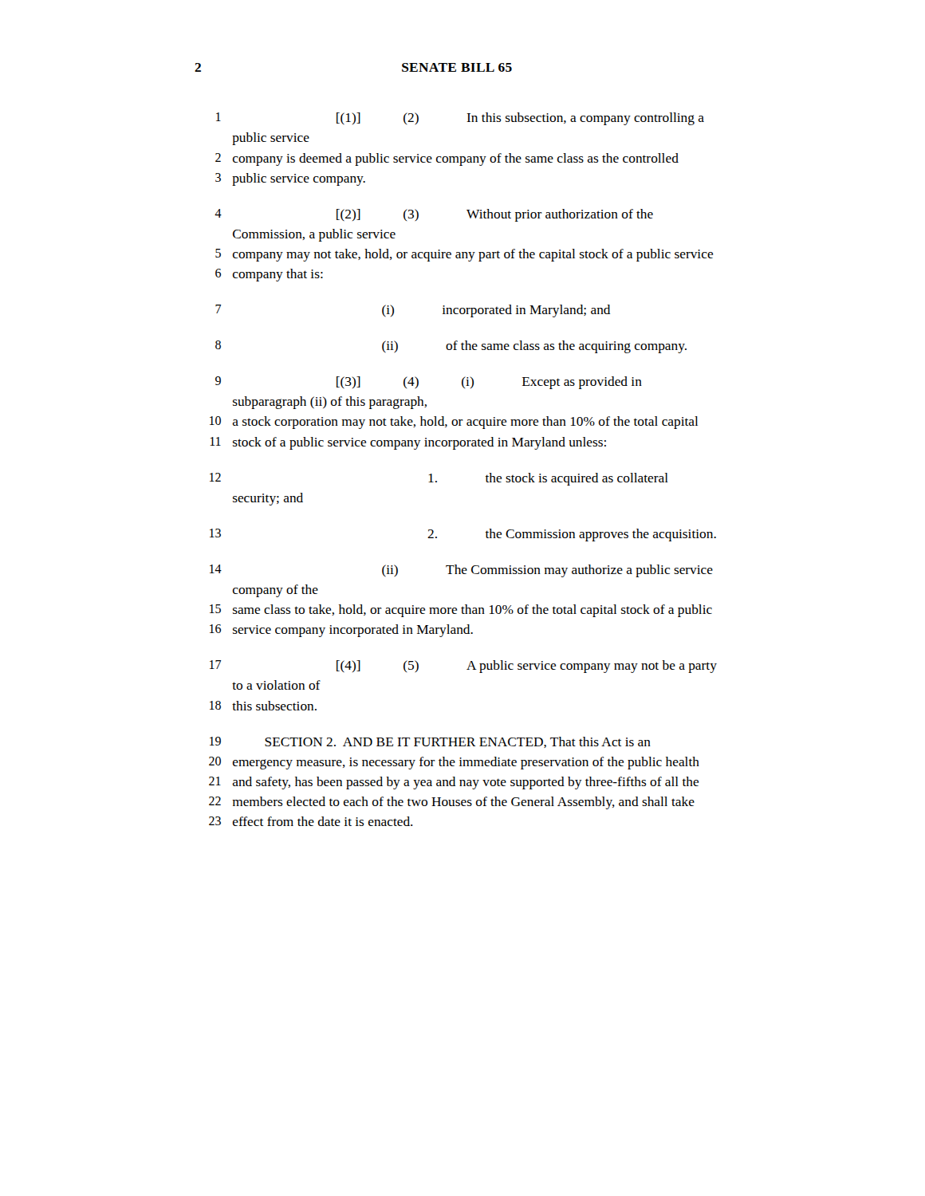2
SENATE BILL 65
1
[(1)] (2) In this subsection, a company controlling a public service
2
company is deemed a public service company of the same class as the controlled
3
public service company.
4
[(2)] (3) Without prior authorization of the Commission, a public service
5
company may not take, hold, or acquire any part of the capital stock of a public service
6
company that is:
7
(i) incorporated in Maryland; and
8
(ii) of the same class as the acquiring company.
9
[(3)] (4) (i) Except as provided in subparagraph (ii) of this paragraph,
10
a stock corporation may not take, hold, or acquire more than 10% of the total capital
11
stock of a public service company incorporated in Maryland unless:
12
1. the stock is acquired as collateral security; and
13
2. the Commission approves the acquisition.
14
(ii) The Commission may authorize a public service company of the
15
same class to take, hold, or acquire more than 10% of the total capital stock of a public
16
service company incorporated in Maryland.
17
[(4)] (5) A public service company may not be a party to a violation of
18
this subsection.
19
SECTION 2. AND BE IT FURTHER ENACTED, That this Act is an
20
emergency measure, is necessary for the immediate preservation of the public health
21
and safety, has been passed by a yea and nay vote supported by three-fifths of all the
22
members elected to each of the two Houses of the General Assembly, and shall take
23
effect from the date it is enacted.